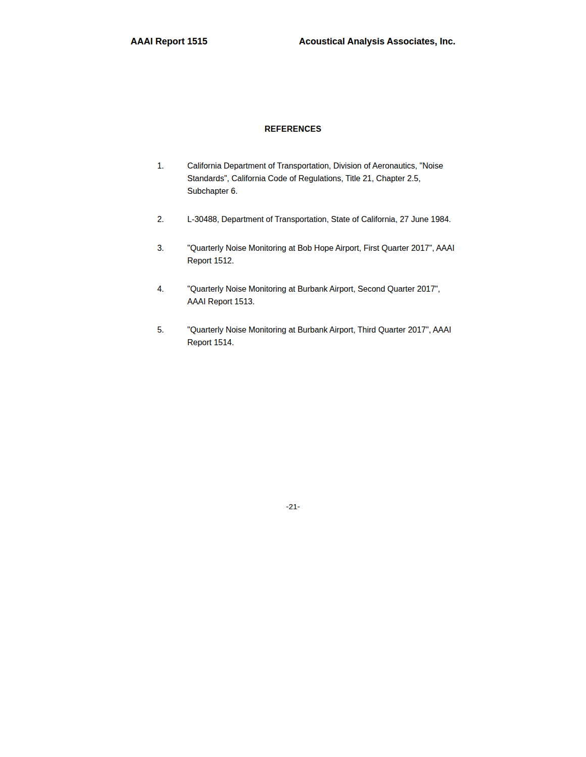AAAI Report 1515
Acoustical Analysis Associates, Inc.
REFERENCES
1. California Department of Transportation, Division of Aeronautics, "Noise Standards", California Code of Regulations, Title 21, Chapter 2.5, Subchapter 6.
2. L-30488, Department of Transportation, State of California, 27 June 1984.
3."Quarterly Noise Monitoring at Bob Hope Airport, First Quarter 2017", AAAI Report 1512.
4."Quarterly Noise Monitoring at Burbank Airport, Second Quarter 2017", AAAI Report 1513.
5."Quarterly Noise Monitoring at Burbank Airport, Third Quarter 2017", AAAI Report 1514.
-21-